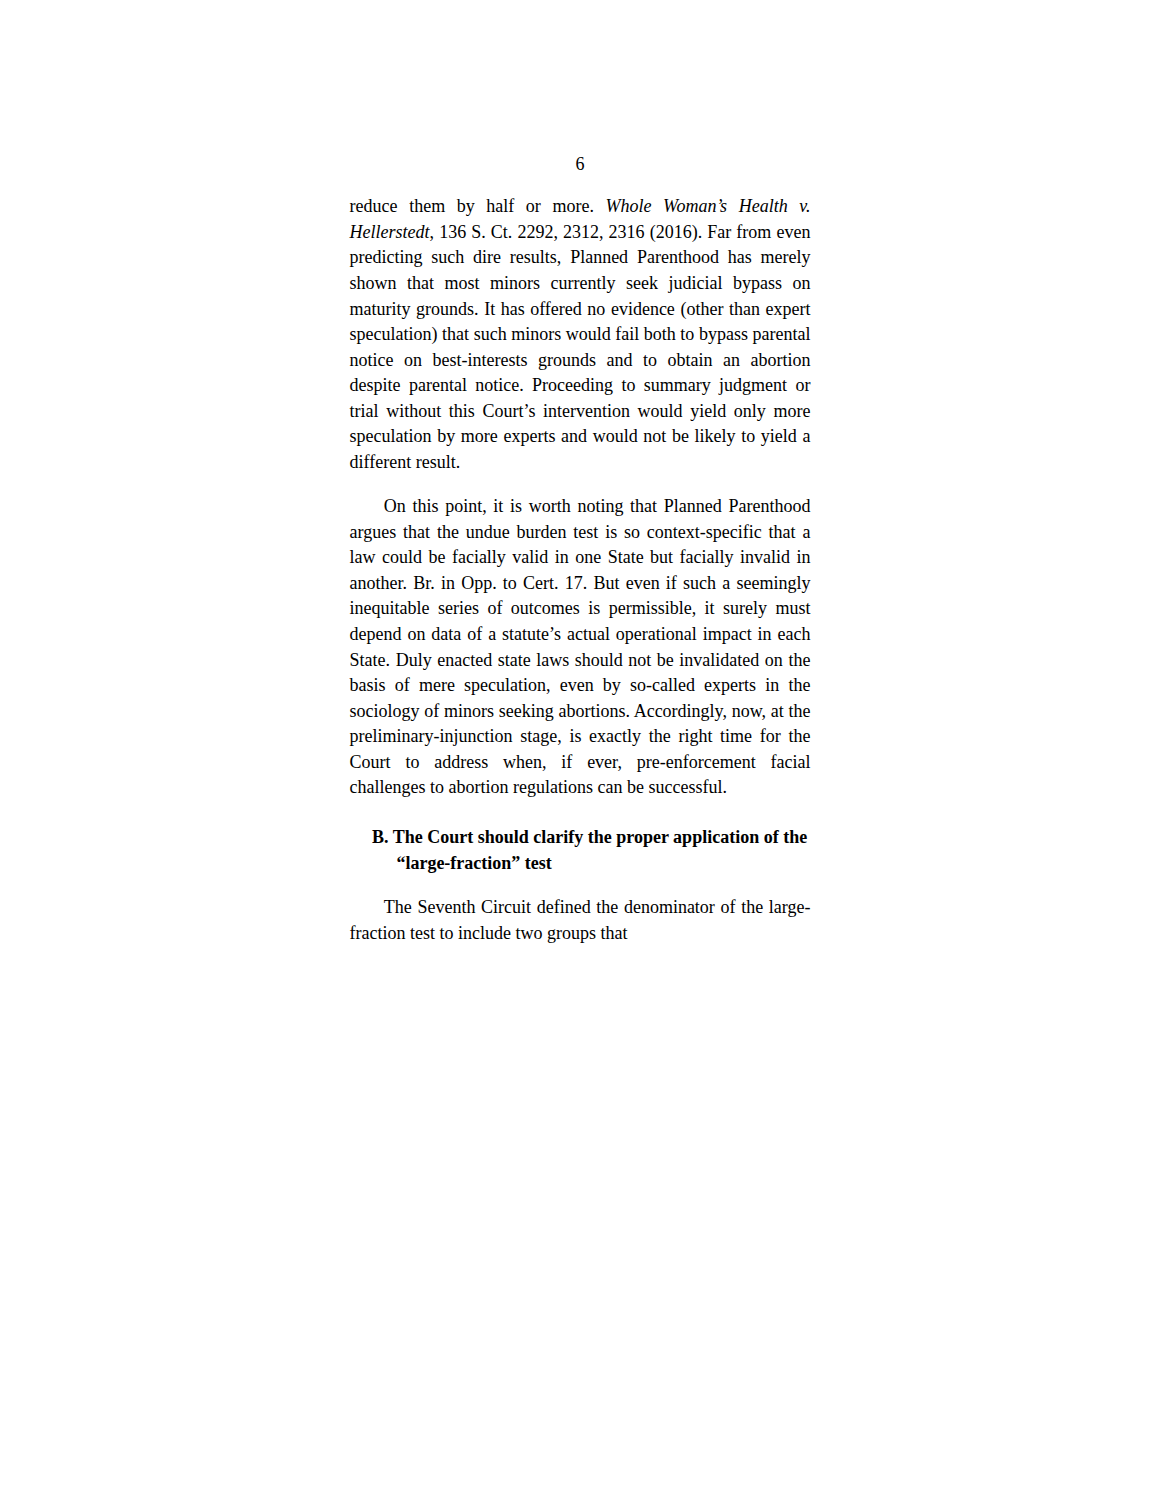6
reduce them by half or more. Whole Woman’s Health v. Hellerstedt, 136 S. Ct. 2292, 2312, 2316 (2016). Far from even predicting such dire results, Planned Parenthood has merely shown that most minors currently seek judicial bypass on maturity grounds. It has offered no evidence (other than expert speculation) that such minors would fail both to bypass parental notice on best-interests grounds and to obtain an abortion despite parental notice. Proceeding to summary judgment or trial without this Court’s intervention would yield only more speculation by more experts and would not be likely to yield a different result.
On this point, it is worth noting that Planned Parenthood argues that the undue burden test is so context-specific that a law could be facially valid in one State but facially invalid in another. Br. in Opp. to Cert. 17. But even if such a seemingly inequitable series of outcomes is permissible, it surely must depend on data of a statute’s actual operational impact in each State. Duly enacted state laws should not be invalidated on the basis of mere speculation, even by so-called experts in the sociology of minors seeking abortions. Accordingly, now, at the preliminary-injunction stage, is exactly the right time for the Court to address when, if ever, pre-enforcement facial challenges to abortion regulations can be successful.
B. The Court should clarify the proper application of the “large-fraction” test
The Seventh Circuit defined the denominator of the large-fraction test to include two groups that